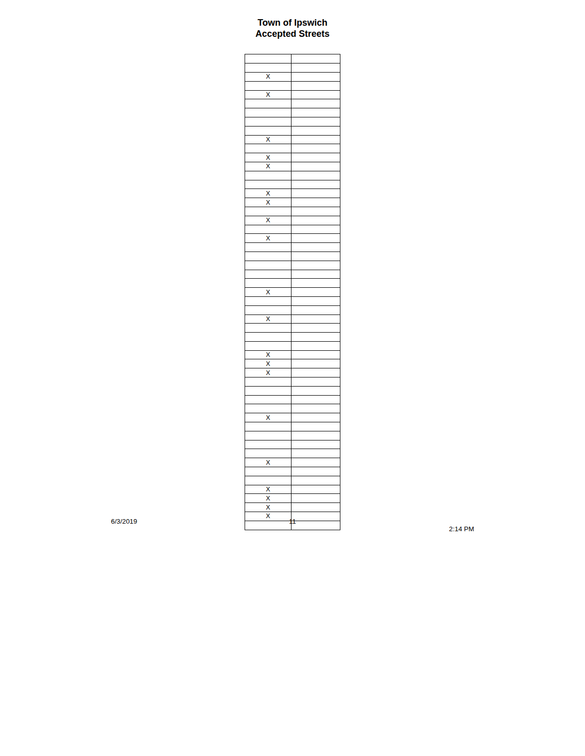Town of Ipswich Accepted Streets
| X | |
| X | |
| X | |
| X | |
| X | |
| X | |
| X | |
| X | |
| X | |
| X | |
| X | |
| X | |
| X | |
| X | |
| X | |
| X | |
| X | |
| X | |
| X | |
| X | |
6/3/2019
11
2:14 PM